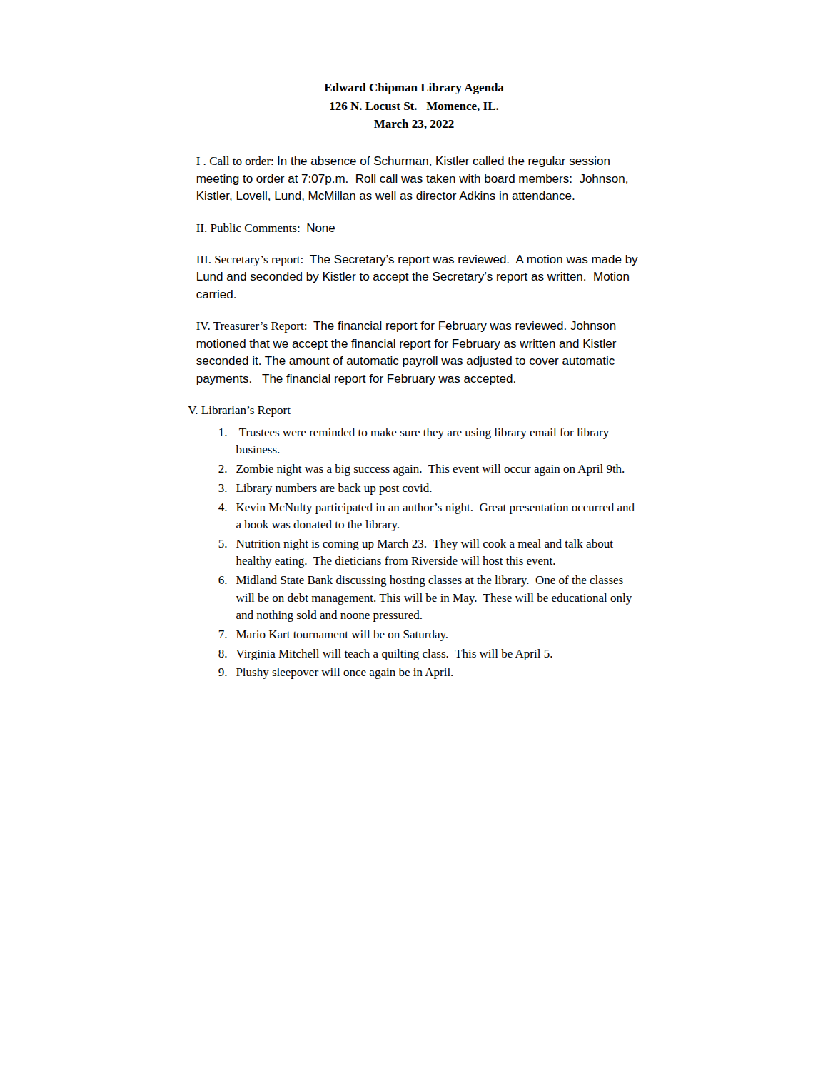Edward Chipman Library Agenda 126 N. Locust St. Momence, IL. March 23, 2022
I . Call to order: In the absence of Schurman, Kistler called the regular session meeting to order at 7:07p.m. Roll call was taken with board members: Johnson, Kistler, Lovell, Lund, McMillan as well as director Adkins in attendance.
II. Public Comments: None
III. Secretary’s report: The Secretary’s report was reviewed. A motion was made by Lund and seconded by Kistler to accept the Secretary’s report as written. Motion carried.
IV. Treasurer’s Report: The financial report for February was reviewed. Johnson motioned that we accept the financial report for February as written and Kistler seconded it. The amount of automatic payroll was adjusted to cover automatic payments. The financial report for February was accepted.
V. Librarian’s Report
Trustees were reminded to make sure they are using library email for library business.
Zombie night was a big success again. This event will occur again on April 9th.
Library numbers are back up post covid.
Kevin McNulty participated in an author’s night. Great presentation occurred and a book was donated to the library.
Nutrition night is coming up March 23. They will cook a meal and talk about healthy eating. The dieticians from Riverside will host this event.
Midland State Bank discussing hosting classes at the library. One of the classes will be on debt management. This will be in May. These will be educational only and nothing sold and noone pressured.
Mario Kart tournament will be on Saturday.
Virginia Mitchell will teach a quilting class. This will be April 5.
Plushy sleepover will once again be in April.